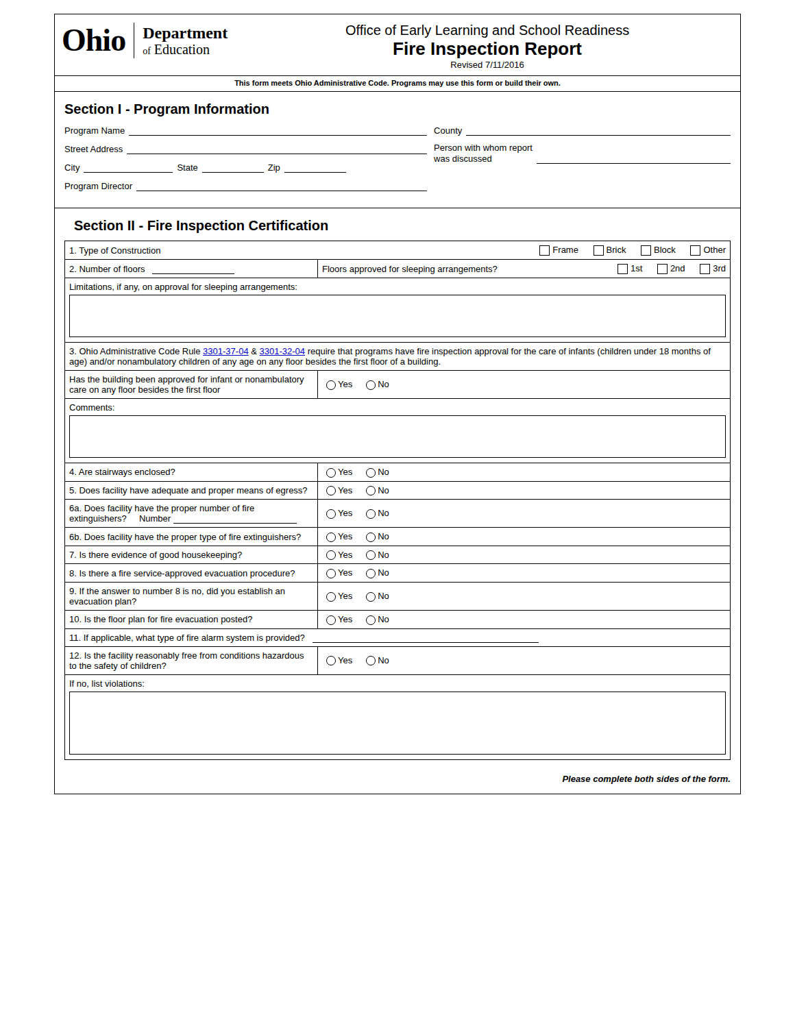Ohio
Department
of Education
Office of Early Learning and School Readiness
Fire Inspection Report
Revised 7/11/2016
This form meets Ohio Administrative Code. Programs may use this form or build their own.
Section I - Program Information
Program Name
Street Address
City State Zip
Program Director
County
Person with whom report
was discussed
Section II - Fire Inspection Certification
| 1. Type of Construction Frame Brick Block Other |
| 2. Number of floors | Floors approved for sleeping arrangements? 1st 2nd 3rd |
| Limitations, if any, on approval for sleeping arrangements: |
| 3. Ohio Administrative Code Rule 3301-37-04 & 3301-32-04 require that programs have fire inspection approval for the care of infants (children under 18 months of age) and/or nonambulatory children of any age on any floor besides the first floor of a building. |
| Has the building been approved for infant or nonambulatory care on any floor besides the first floor | Yes No |
| Comments: |
| 4. Are stairways enclosed? | Yes No |
| 5. Does facility have adequate and proper means of egress? | Yes No |
| 6a. Does facility have the proper number of fire extinguishers? Number | Yes No |
| 6b. Does facility have the proper type of fire extinguishers? | Yes No |
| 7. Is there evidence of good housekeeping? | Yes No |
| 8. Is there a fire service-approved evacuation procedure? | Yes No |
| 9. If the answer to number 8 is no, did you establish an evacuation plan? | Yes No |
| 10. Is the floor plan for fire evacuation posted? | Yes No |
| 11. If applicable, what type of fire alarm system is provided? |
| 12. Is the facility reasonably free from conditions hazardous to the safety of children? | Yes No |
| If no, list violations: |
Please complete both sides of the form.